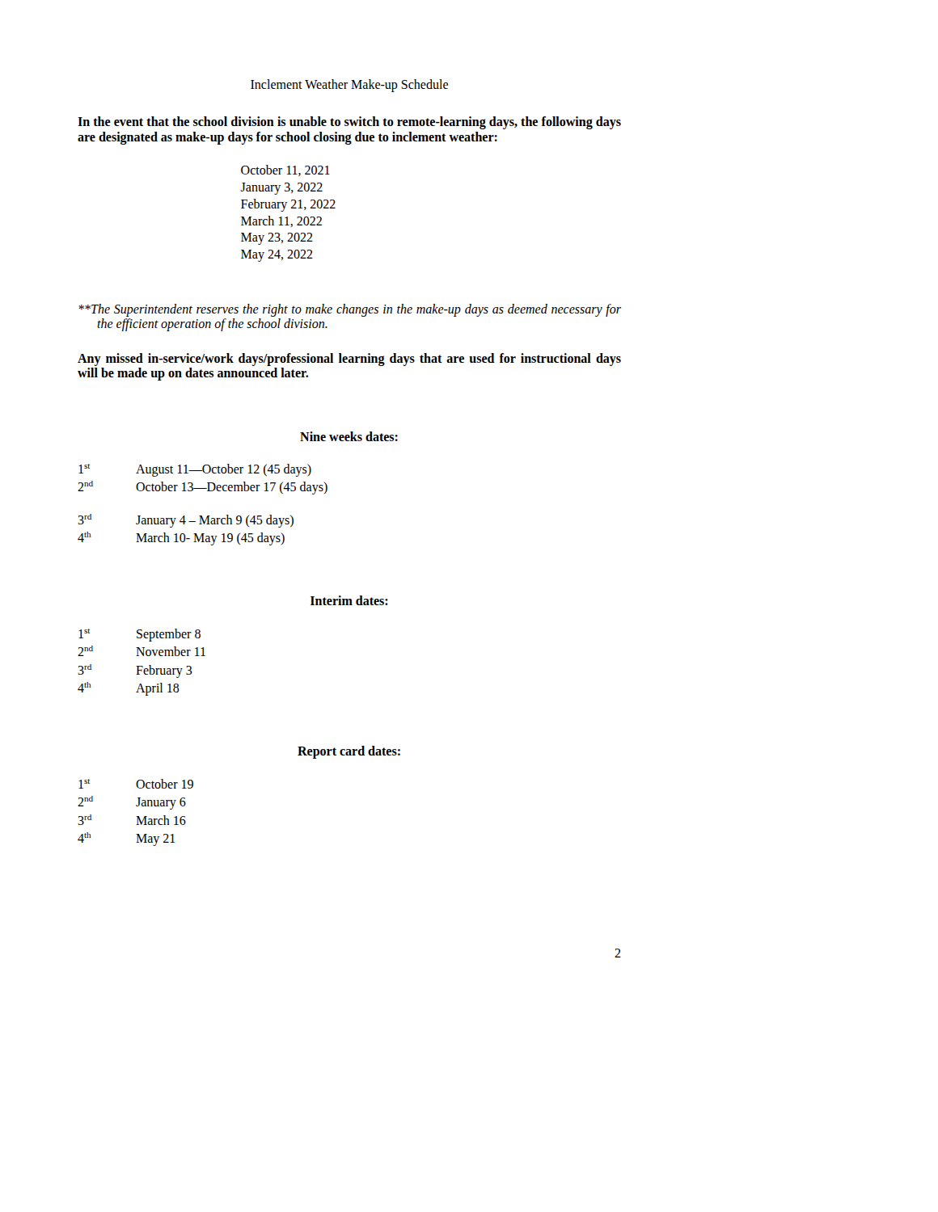Inclement Weather Make-up Schedule
In the event that the school division is unable to switch to remote-learning days, the following days are designated as make-up days for school closing due to inclement weather:
October 11, 2021
January 3, 2022
February 21, 2022
March 11, 2022
May 23, 2022
May 24, 2022
**The Superintendent reserves the right to make changes in the make-up days as deemed necessary for the efficient operation of the school division.
Any missed in-service/work days/professional learning days that are used for instructional days will be made up on dates announced later.
Nine weeks dates:
| 1 st | August 11—October 12 (45 days) |
| 2 nd | October 13—December 17 (45 days) |
| 3 rd | January 4 – March 9 (45 days) |
| 4 th | March 10- May 19 (45 days) |
Interim dates:
| 1 st | September 8 |
| 2 nd | November 11 |
| 3 rd | February 3 |
| 4 th | April 18 |
Report card dates:
| 1 st | October 19 |
| 2 nd | January 6 |
| 3 rd | March 16 |
| 4 th | May 21 |
2